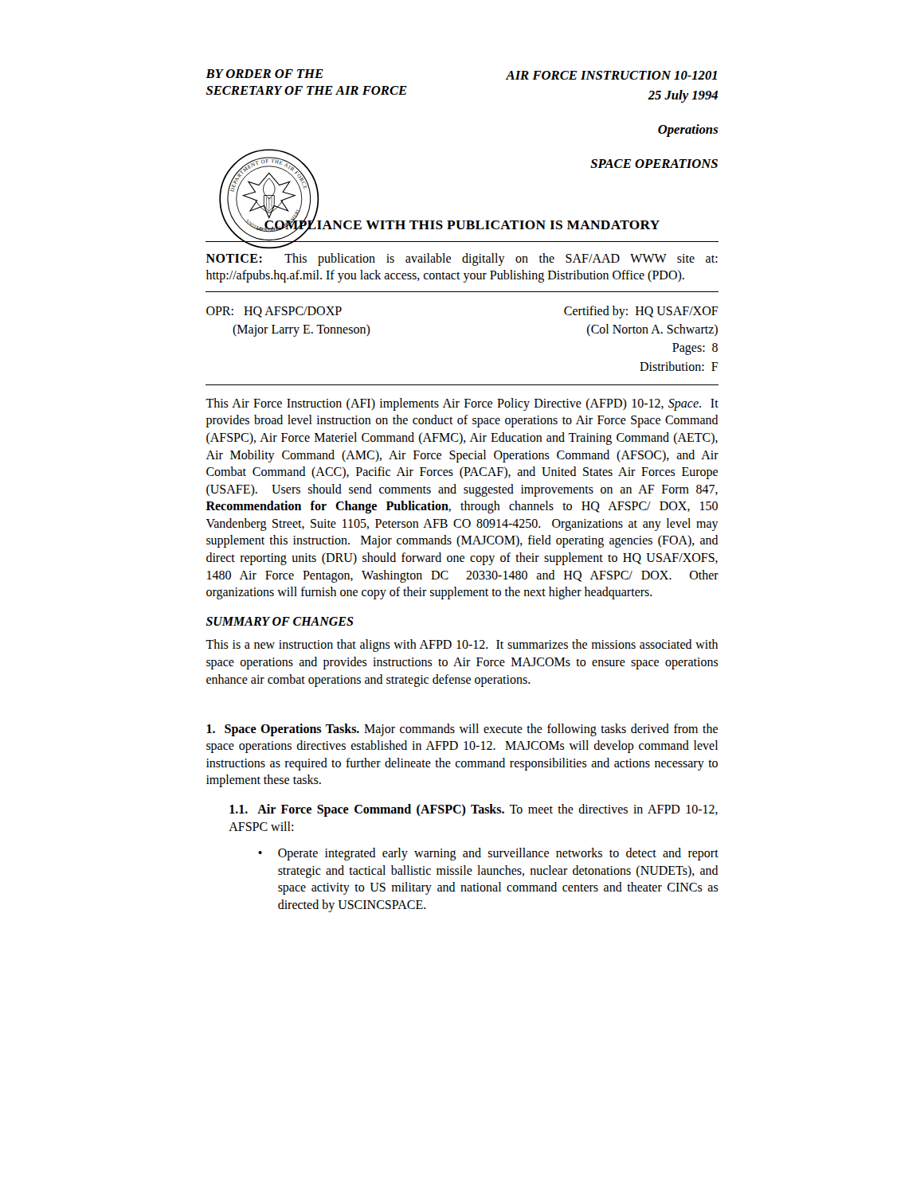BY ORDER OF THE
SECRETARY OF THE AIR FORCE
AIR FORCE INSTRUCTION 10-1201
25 July 1994
Operations
SPACE OPERATIONS
DEPARTMENT OF THE AIR FORCE UNITED STATES OF AMERICA MDCCCXLVII
COMPLIANCE WITH THIS PUBLICATION IS MANDATORY
NOTICE: This publication is available digitally on the SAF/AAD WWW site at: http://afpubs.hq.af.mil. If you lack access, contact your Publishing Distribution Office (PDO).
OPR: HQ AFSPC/DOXP
(Major Larry E. Tonneson)
Certified by: HQ USAF/XOF
(Col Norton A. Schwartz)
Pages: 8
Distribution: F
This Air Force Instruction (AFI) implements Air Force Policy Directive (AFPD) 10-12, Space. It provides broad level instruction on the conduct of space operations to Air Force Space Command (AFSPC), Air Force Materiel Command (AFMC), Air Education and Training Command (AETC), Air Mobility Command (AMC), Air Force Special Operations Command (AFSOC), and Air Combat Command (ACC), Pacific Air Forces (PACAF), and United States Air Forces Europe (USAFE). Users should send comments and suggested improvements on an AF Form 847, Recommendation for Change Publication, through channels to HQ AFSPC/ DOX, 150 Vandenberg Street, Suite 1105, Peterson AFB CO 80914-4250. Organizations at any level may supplement this instruction. Major commands (MAJCOM), field operating agencies (FOA), and direct reporting units (DRU) should forward one copy of their supplement to HQ USAF/XOFS, 1480 Air Force Pentagon, Washington DC 20330-1480 and HQ AFSPC/ DOX. Other organizations will furnish one copy of their supplement to the next higher headquarters.
SUMMARY OF CHANGES
This is a new instruction that aligns with AFPD 10-12. It summarizes the missions associated with space operations and provides instructions to Air Force MAJCOMs to ensure space operations enhance air combat operations and strategic defense operations.
1. Space Operations Tasks. Major commands will execute the following tasks derived from the space operations directives established in AFPD 10-12. MAJCOMs will develop command level instructions as required to further delineate the command responsibilities and actions necessary to implement these tasks.
1.1. Air Force Space Command (AFSPC) Tasks. To meet the directives in AFPD 10-12, AFSPC will:
Operate integrated early warning and surveillance networks to detect and report strategic and tactical ballistic missile launches, nuclear detonations (NUDETs), and space activity to US military and national command centers and theater CINCs as directed by USCINCSPACE.